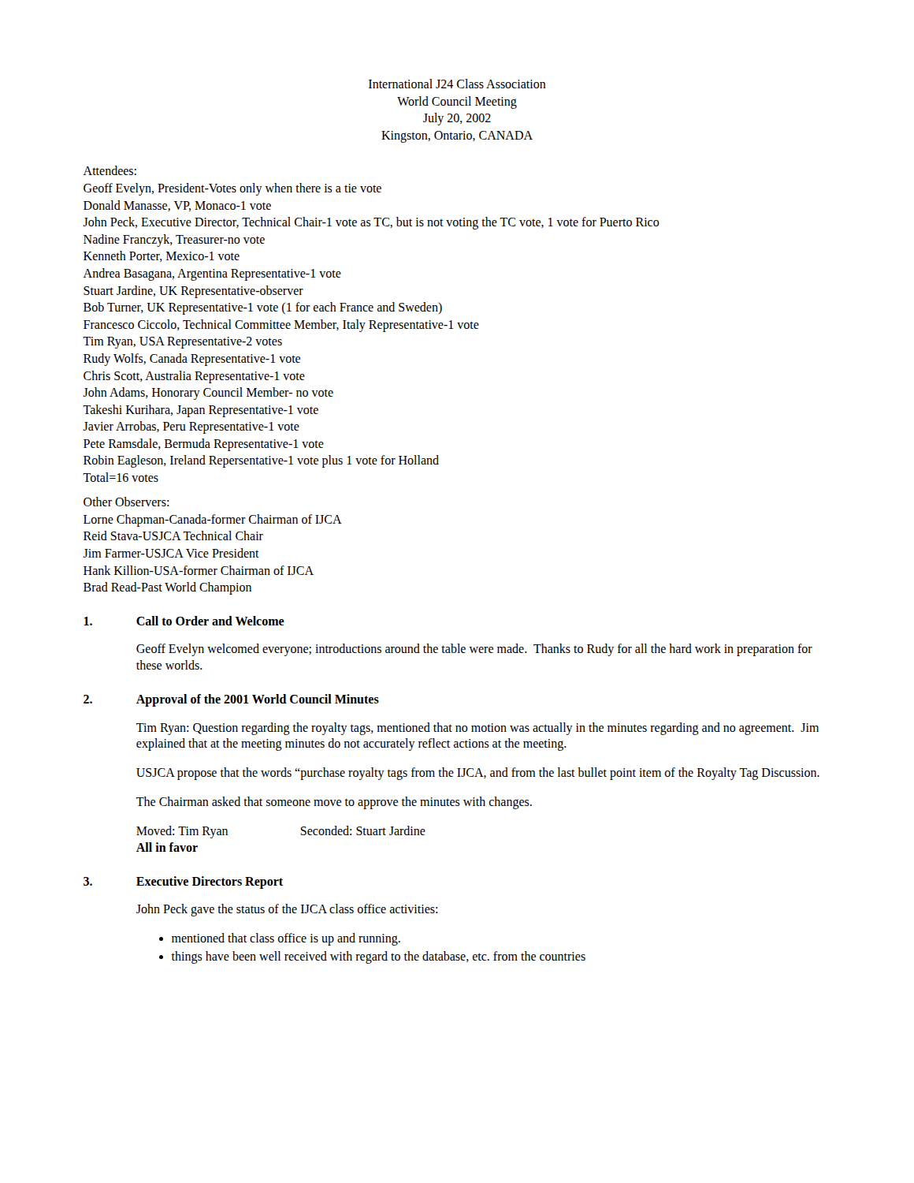International J24 Class Association
World Council Meeting
July 20, 2002
Kingston, Ontario, CANADA
Attendees:
Geoff Evelyn, President-Votes only when there is a tie vote
Donald Manasse, VP, Monaco-1 vote
John Peck, Executive Director, Technical Chair-1 vote as TC, but is not voting the TC vote, 1 vote for Puerto Rico
Nadine Franczyk, Treasurer-no vote
Kenneth Porter, Mexico-1 vote
Andrea Basagana, Argentina Representative-1 vote
Stuart Jardine, UK Representative-observer
Bob Turner, UK Representative-1 vote (1 for each France and Sweden)
Francesco Ciccolo, Technical Committee Member, Italy Representative-1 vote
Tim Ryan, USA Representative-2 votes
Rudy Wolfs, Canada Representative-1 vote
Chris Scott, Australia Representative-1 vote
John Adams, Honorary Council Member- no vote
Takeshi Kurihara, Japan Representative-1 vote
Javier Arrobas, Peru Representative-1 vote
Pete Ramsdale, Bermuda Representative-1 vote
Robin Eagleson, Ireland Repersentative-1 vote plus 1 vote for Holland
Total=16 votes
Other Observers:
Lorne Chapman-Canada-former Chairman of IJCA
Reid Stava-USJCA Technical Chair
Jim Farmer-USJCA Vice President
Hank Killion-USA-former Chairman of IJCA
Brad Read-Past World Champion
1. Call to Order and Welcome
Geoff Evelyn welcomed everyone; introductions around the table were made. Thanks to Rudy for all the hard work in preparation for these worlds.
2. Approval of the 2001 World Council Minutes
Tim Ryan: Question regarding the royalty tags, mentioned that no motion was actually in the minutes regarding and no agreement. Jim explained that at the meeting minutes do not accurately reflect actions at the meeting.
USJCA propose that the words “purchase royalty tags from the IJCA, and from the last bullet point item of the Royalty Tag Discussion.
The Chairman asked that someone move to approve the minutes with changes.
Moved: Tim Ryan Seconded: Stuart Jardine
All in favor
3. Executive Directors Report
John Peck gave the status of the IJCA class office activities:
mentioned that class office is up and running.
things have been well received with regard to the database, etc. from the countries